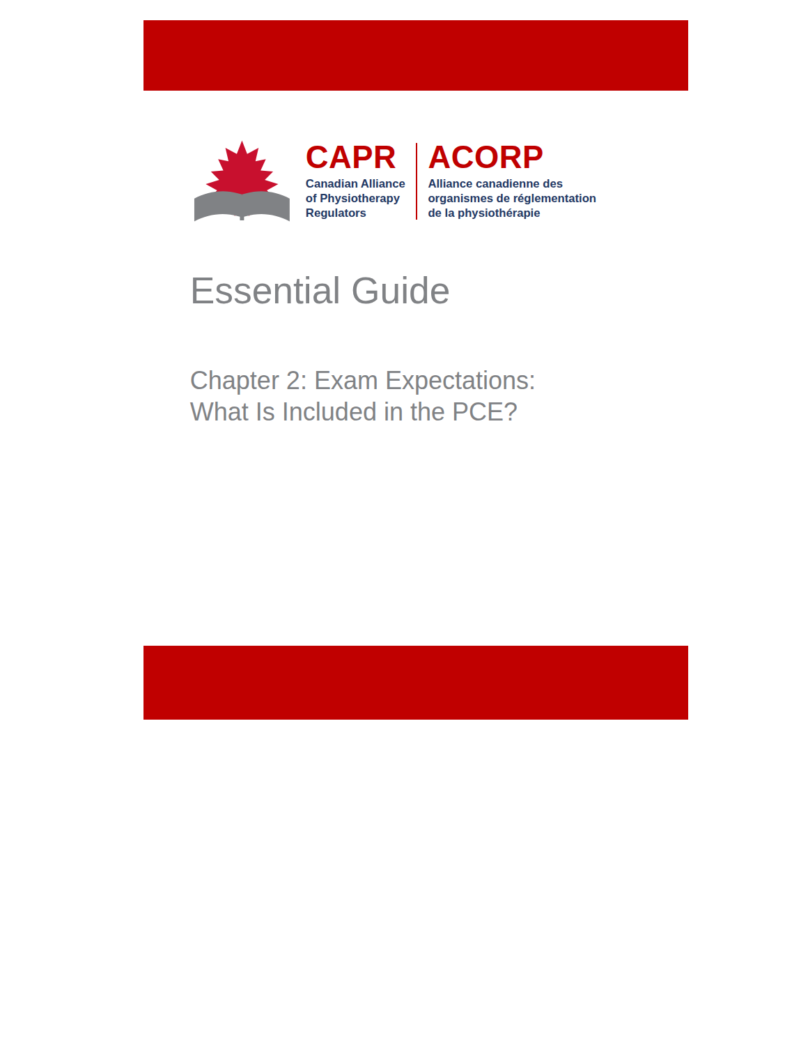CAPR
Canadian Alliance
of Physiotherapy
Regulators
ACORP
Alliance canadienne des
organismes de réglementation
de la physiothérapie
Essential Guide
Chapter 2: Exam Expectations:
What Is Included in the PCE?